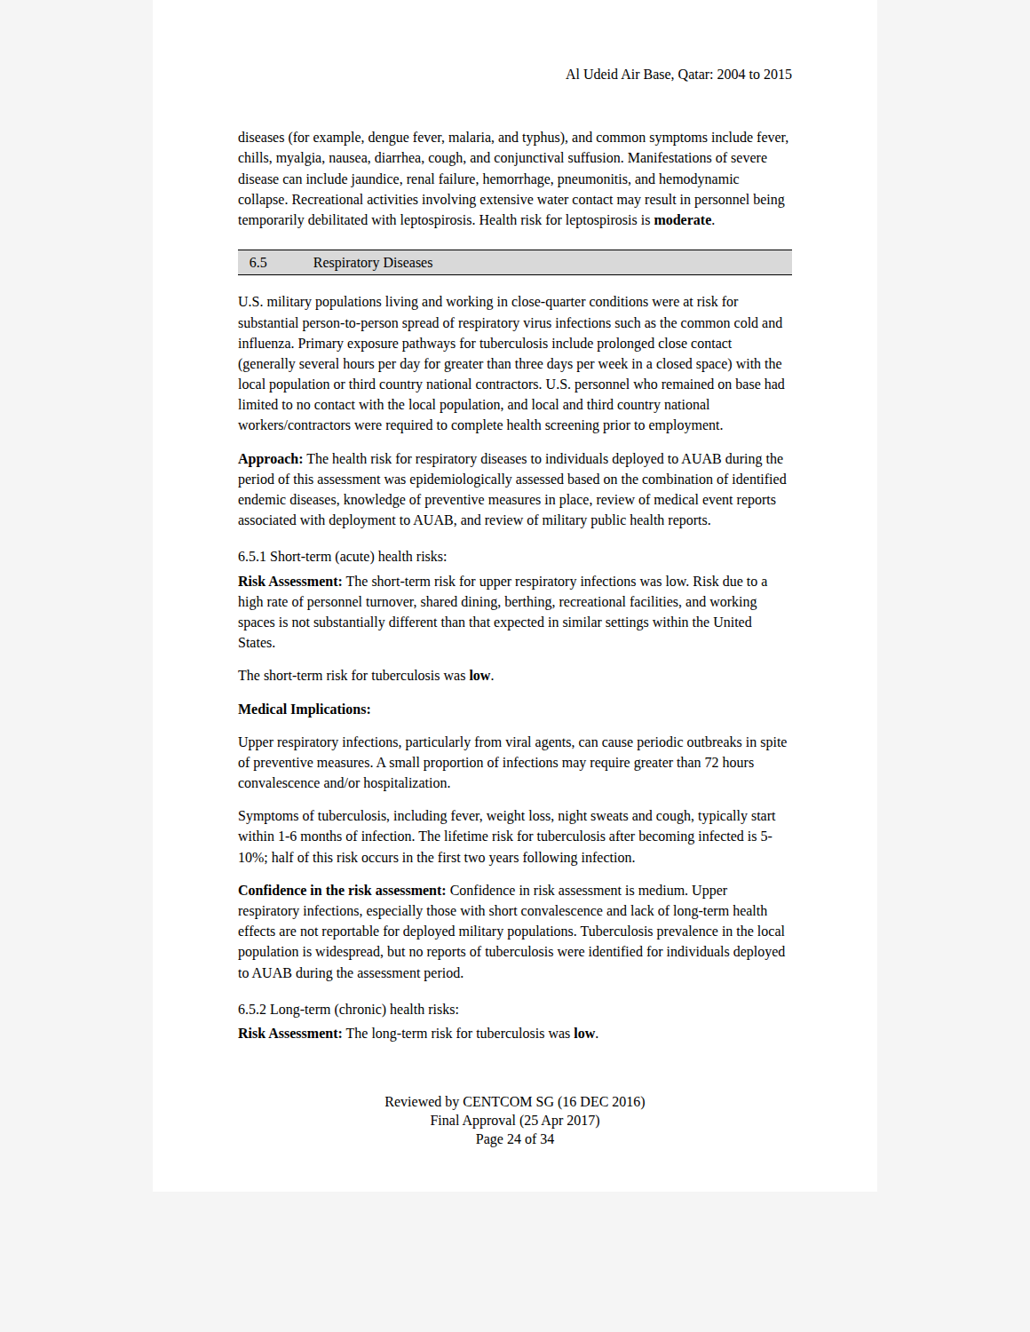Al Udeid Air Base, Qatar: 2004 to 2015
diseases (for example, dengue fever, malaria, and typhus), and common symptoms include fever, chills, myalgia, nausea, diarrhea, cough, and conjunctival suffusion. Manifestations of severe disease can include jaundice, renal failure, hemorrhage, pneumonitis, and hemodynamic collapse. Recreational activities involving extensive water contact may result in personnel being temporarily debilitated with leptospirosis. Health risk for leptospirosis is moderate.
6.5 Respiratory Diseases
U.S. military populations living and working in close-quarter conditions were at risk for substantial person-to-person spread of respiratory virus infections such as the common cold and influenza. Primary exposure pathways for tuberculosis include prolonged close contact (generally several hours per day for greater than three days per week in a closed space) with the local population or third country national contractors. U.S. personnel who remained on base had limited to no contact with the local population, and local and third country national workers/contractors were required to complete health screening prior to employment.
Approach: The health risk for respiratory diseases to individuals deployed to AUAB during the period of this assessment was epidemiologically assessed based on the combination of identified endemic diseases, knowledge of preventive measures in place, review of medical event reports associated with deployment to AUAB, and review of military public health reports.
6.5.1 Short-term (acute) health risks:
Risk Assessment: The short-term risk for upper respiratory infections was low. Risk due to a high rate of personnel turnover, shared dining, berthing, recreational facilities, and working spaces is not substantially different than that expected in similar settings within the United States.
The short-term risk for tuberculosis was low.
Medical Implications:
Upper respiratory infections, particularly from viral agents, can cause periodic outbreaks in spite of preventive measures. A small proportion of infections may require greater than 72 hours convalescence and/or hospitalization.
Symptoms of tuberculosis, including fever, weight loss, night sweats and cough, typically start within 1-6 months of infection. The lifetime risk for tuberculosis after becoming infected is 5-10%; half of this risk occurs in the first two years following infection.
Confidence in the risk assessment: Confidence in risk assessment is medium. Upper respiratory infections, especially those with short convalescence and lack of long-term health effects are not reportable for deployed military populations. Tuberculosis prevalence in the local population is widespread, but no reports of tuberculosis were identified for individuals deployed to AUAB during the assessment period.
6.5.2 Long-term (chronic) health risks:
Risk Assessment: The long-term risk for tuberculosis was low.
Reviewed by CENTCOM SG (16 DEC 2016)
Final Approval (25 Apr 2017)
Page 24 of 34